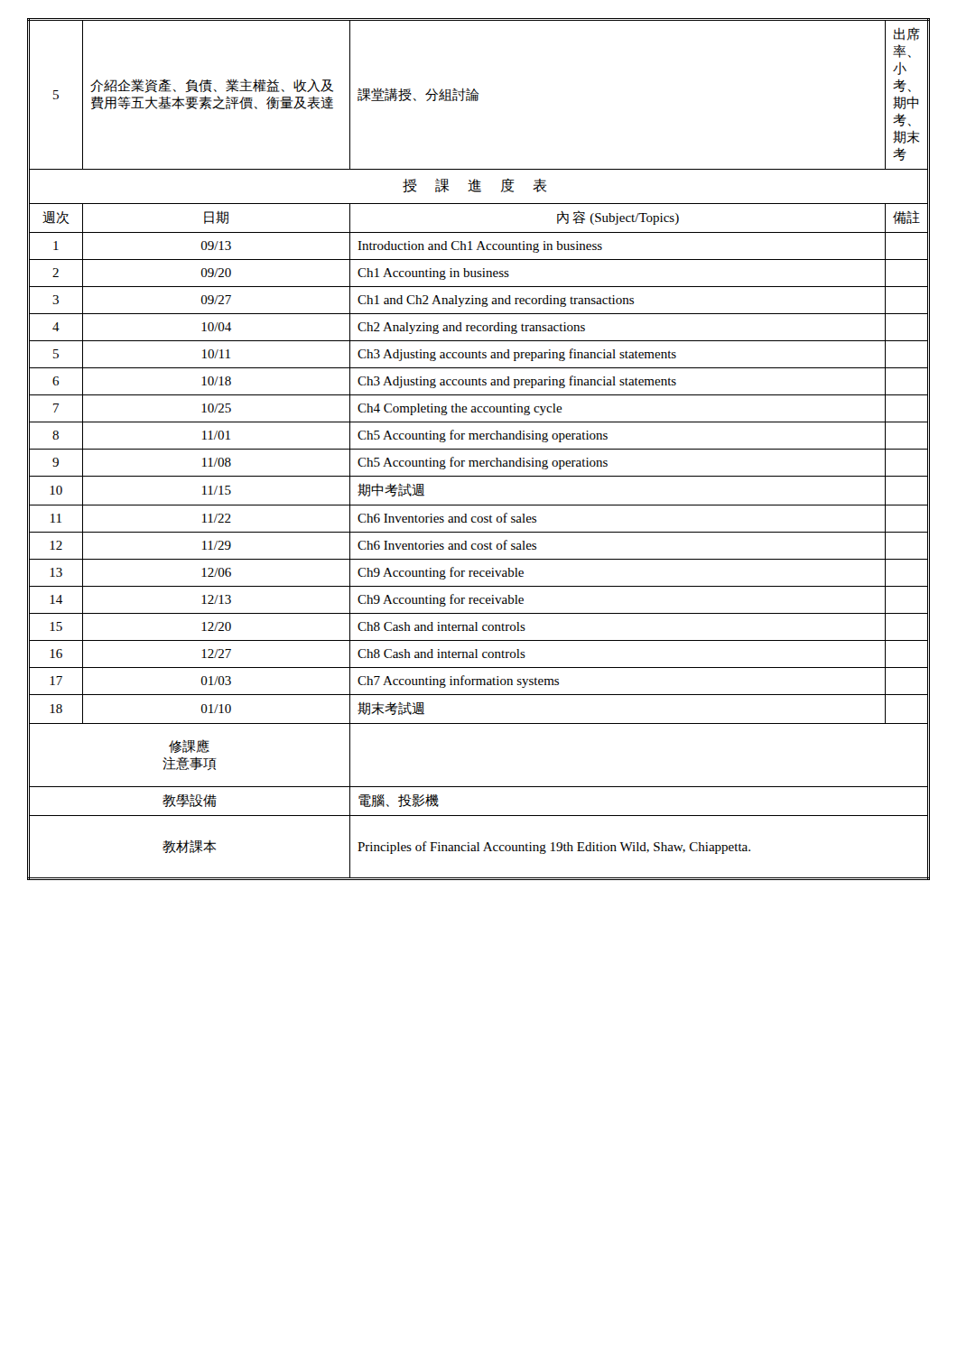| 5 | 介紹企業資產、負債、業主權益、收入及費用等五大基本要素之評價、衡量及表達 | 課堂講授、分組討論 | 出席率、小考、期中考、期末考 |
| 授 課 進 度 表 |
| 週次 | 日期 | 內 容 (Subject/Topics) | 備註 |
| 1 | 09/13 | Introduction and Ch1 Accounting in business | |
| 2 | 09/20 | Ch1 Accounting in business | |
| 3 | 09/27 | Ch1 and Ch2 Analyzing and recording transactions | |
| 4 | 10/04 | Ch2 Analyzing and recording transactions | |
| 5 | 10/11 | Ch3 Adjusting accounts and preparing financial statements | |
| 6 | 10/18 | Ch3 Adjusting accounts and preparing financial statements | |
| 7 | 10/25 | Ch4 Completing the accounting cycle | |
| 8 | 11/01 | Ch5 Accounting for merchandising operations | |
| 9 | 11/08 | Ch5 Accounting for merchandising operations | |
| 10 | 11/15 | 期中考試週 | |
| 11 | 11/22 | Ch6 Inventories and cost of sales | |
| 12 | 11/29 | Ch6 Inventories and cost of sales | |
| 13 | 12/06 | Ch9 Accounting for receivable | |
| 14 | 12/13 | Ch9 Accounting for receivable | |
| 15 | 12/20 | Ch8 Cash and internal controls | |
| 16 | 12/27 | Ch8 Cash and internal controls | |
| 17 | 01/03 | Ch7 Accounting information systems | |
| 18 | 01/10 | 期末考試週 | |
| 修課應 注意事項 | |
| 教學設備 | 電腦、投影機 |
| 教材課本 | Principles of Financial Accounting 19th Edition Wild, Shaw, Chiappetta. |